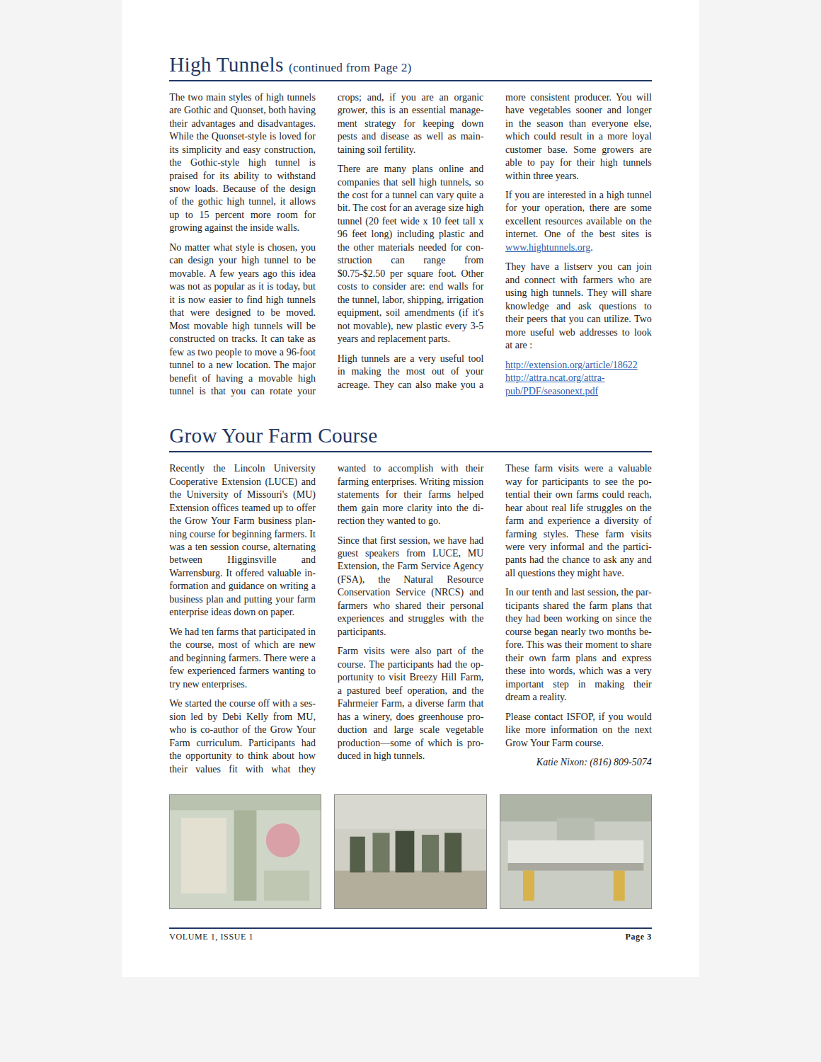High Tunnels (continued from Page 2)
The two main styles of high tunnels are Gothic and Quonset, both having their advantages and disadvantages. While the Quonset-style is loved for its simplicity and easy construction, the Gothic-style high tunnel is praised for its ability to withstand snow loads. Because of the design of the gothic high tunnel, it allows up to 15 percent more room for growing against the inside walls.
No matter what style is chosen, you can design your high tunnel to be movable. A few years ago this idea was not as popular as it is today, but it is now easier to find high tunnels that were designed to be moved. Most movable high tunnels will be constructed on tracks. It can take as few as two people to move a 96-foot tunnel to a new location. The major benefit of having a movable high tunnel is that you can rotate your crops; and, if you are an organic grower, this is an essential management strategy for keeping down pests and disease as well as maintaining soil fertility.
There are many plans online and companies that sell high tunnels, so the cost for a tunnel can vary quite a bit. The cost for an average size high tunnel (20 feet wide x 10 feet tall x 96 feet long) including plastic and the other materials needed for construction can range from $0.75-$2.50 per square foot. Other costs to consider are: end walls for the tunnel, labor, shipping, irrigation equipment, soil amendments (if it's not movable), new plastic every 3-5 years and replacement parts.
High tunnels are a very useful tool in making the most out of your acreage. They can also make you a more consistent producer. You will have vegetables sooner and longer in the season than everyone else, which could result in a more loyal customer base. Some growers are able to pay for their high tunnels within three years.
If you are interested in a high tunnel for your operation, there are some excellent resources available on the internet. One of the best sites is www.hightunnels.org.
They have a listserv you can join and connect with farmers who are using high tunnels. They will share knowledge and ask questions to their peers that you can utilize. Two more useful web addresses to look at are :
http://extension.org/article/18622
http://attra.ncat.org/attra-pub/PDF/seasonext.pdf
Grow Your Farm Course
Recently the Lincoln University Cooperative Extension (LUCE) and the University of Missouri's (MU) Extension offices teamed up to offer the Grow Your Farm business planning course for beginning farmers. It was a ten session course, alternating between Higginsville and Warrensburg. It offered valuable information and guidance on writing a business plan and putting your farm enterprise ideas down on paper.
We had ten farms that participated in the course, most of which are new and beginning farmers. There were a few experienced farmers wanting to try new enterprises.
We started the course off with a session led by Debi Kelly from MU, who is co-author of the Grow Your Farm curriculum. Participants had the opportunity to think about how their values fit with what they wanted to accomplish with their farming enterprises. Writing mission statements for their farms helped them gain more clarity into the direction they wanted to go.
Since that first session, we have had guest speakers from LUCE, MU Extension, the Farm Service Agency (FSA), the Natural Resource Conservation Service (NRCS) and farmers who shared their personal experiences and struggles with the participants.
Farm visits were also part of the course. The participants had the opportunity to visit Breezy Hill Farm, a pastured beef operation, and the Fahrmeier Farm, a diverse farm that has a winery, does greenhouse production and large scale vegetable production—some of which is produced in high tunnels.
These farm visits were a valuable way for participants to see the potential their own farms could reach, hear about real life struggles on the farm and experience a diversity of farming styles. These farm visits were very informal and the participants had the chance to ask any and all questions they might have.
In our tenth and last session, the participants shared the farm plans that they had been working on since the course began nearly two months before. This was their moment to share their own farm plans and express these into words, which was a very important step in making their dream a reality.
Please contact ISFOP, if you would like more information on the next Grow Your Farm course.
Katie Nixon: (816) 809-5074
VOLUME 1, ISSUE 1
Page 3